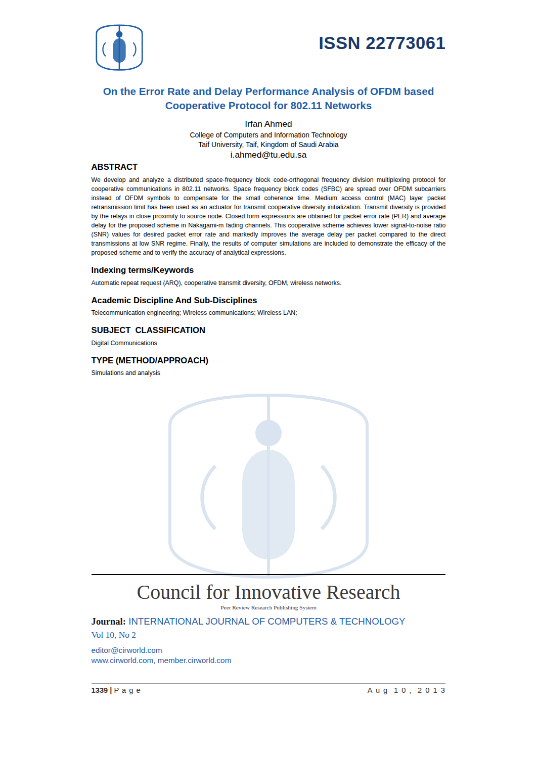ISSN 22773061
On the Error Rate and Delay Performance Analysis of OFDM based
Cooperative Protocol for 802.11 Networks
Irfan Ahmed
College of Computers and Information Technology
Taif University, Taif, Kingdom of Saudi Arabia
i.ahmed@tu.edu.sa
ABSTRACT
We develop and analyze a distributed space-frequency block code-orthogonal frequency division multiplexing protocol for cooperative communications in 802.11 networks. Space frequency block codes (SFBC) are spread over OFDM subcarriers instead of OFDM symbols to compensate for the small coherence time. Medium access control (MAC) layer packet retransmission limit has been used as an actuator for transmit cooperative diversity initialization. Transmit diversity is provided by the relays in close proximity to source node. Closed form expressions are obtained for packet error rate (PER) and average delay for the proposed scheme in Nakagami-m fading channels. This cooperative scheme achieves lower signal-to-noise ratio (SNR) values for desired packet error rate and markedly improves the average delay per packet compared to the direct transmissions at low SNR regime. Finally, the results of computer simulations are included to demonstrate the efficacy of the proposed scheme and to verify the accuracy of analytical expressions.
Indexing terms/Keywords
Automatic repeat request (ARQ), cooperative transmit diversity, OFDM, wireless networks.
Academic Discipline And Sub-Disciplines
Telecommunication engineering; Wireless communications; Wireless LAN;
SUBJECT CLASSIFICATION
Digital Communications
TYPE (METHOD/APPROACH)
Simulations and analysis
Council for Innovative Research
Peer Review Research Publishing System
Journal: INTERNATIONAL JOURNAL OF COMPUTERS & TECHNOLOGY
Vol 10, No 2
editor@cirworld.com
www.cirworld.com, member.cirworld.com
1339 | P a g e
A u g 1 0 , 2 0 1 3